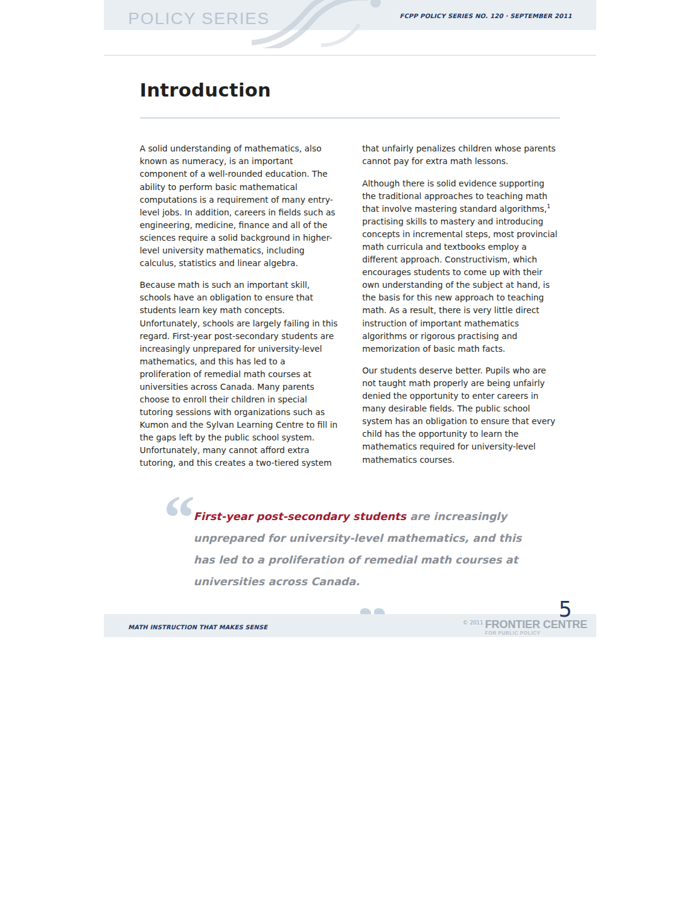POLICY SERIES
FCPP POLICY SERIES NO. 120 · SEPTEMBER 2011
Introduction
A solid understanding of mathematics, also known as numeracy, is an important component of a well-rounded education. The ability to perform basic mathematical computations is a requirement of many entry-level jobs. In addition, careers in fields such as engineering, medicine, finance and all of the sciences require a solid background in higher-level university mathematics, including calculus, statistics and linear algebra.
Because math is such an important skill, schools have an obligation to ensure that students learn key math concepts. Unfortunately, schools are largely failing in this regard. First-year post-secondary students are increasingly unprepared for university-level mathematics, and this has led to a proliferation of remedial math courses at universities across Canada. Many parents choose to enroll their children in special tutoring sessions with organizations such as Kumon and the Sylvan Learning Centre to fill in the gaps left by the public school system. Unfortunately, many cannot afford extra tutoring, and this creates a two-tiered system that unfairly penalizes children whose parents cannot pay for extra math lessons.
Although there is solid evidence supporting the traditional approaches to teaching math that involve mastering standard algorithms,1 practising skills to mastery and introducing concepts in incremental steps, most provincial math curricula and textbooks employ a different approach. Constructivism, which encourages students to come up with their own understanding of the subject at hand, is the basis for this new approach to teaching math. As a result, there is very little direct instruction of important mathematics algorithms or rigorous practising and memorization of basic math facts.
Our students deserve better. Pupils who are not taught math properly are being unfairly denied the opportunity to enter careers in many desirable fields. The public school system has an obligation to ensure that every child has the opportunity to learn the mathematics required for university-level mathematics courses.
“ ”
First-year post-secondary students are increasingly unprepared for university-level mathematics, and this has led to a proliferation of remedial math courses at universities across Canada.
MATH INSTRUCTION THAT MAKES SENSE
© 2011
FRONTIER CENTRE
FOR PUBLIC POLICY
5